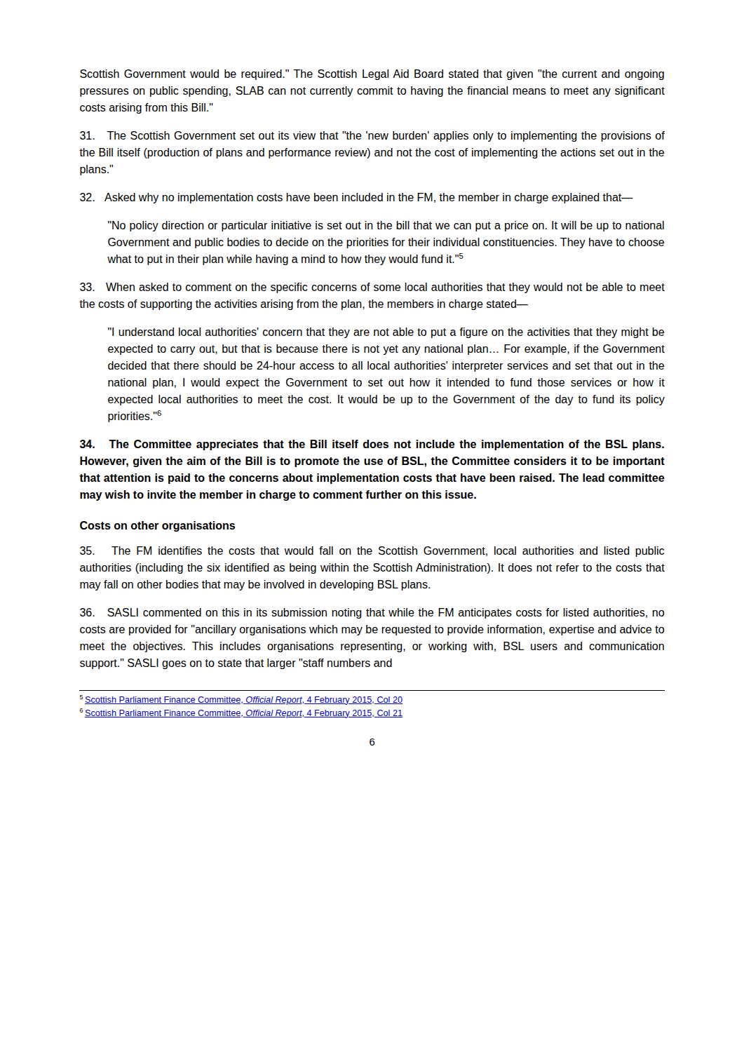Scottish Government would be required." The Scottish Legal Aid Board stated that given "the current and ongoing pressures on public spending, SLAB can not currently commit to having the financial means to meet any significant costs arising from this Bill."
31. The Scottish Government set out its view that "the 'new burden' applies only to implementing the provisions of the Bill itself (production of plans and performance review) and not the cost of implementing the actions set out in the plans."
32. Asked why no implementation costs have been included in the FM, the member in charge explained that—
"No policy direction or particular initiative is set out in the bill that we can put a price on. It will be up to national Government and public bodies to decide on the priorities for their individual constituencies. They have to choose what to put in their plan while having a mind to how they would fund it."5
33. When asked to comment on the specific concerns of some local authorities that they would not be able to meet the costs of supporting the activities arising from the plan, the members in charge stated—
"I understand local authorities' concern that they are not able to put a figure on the activities that they might be expected to carry out, but that is because there is not yet any national plan… For example, if the Government decided that there should be 24-hour access to all local authorities' interpreter services and set that out in the national plan, I would expect the Government to set out how it intended to fund those services or how it expected local authorities to meet the cost. It would be up to the Government of the day to fund its policy priorities."6
34. The Committee appreciates that the Bill itself does not include the implementation of the BSL plans. However, given the aim of the Bill is to promote the use of BSL, the Committee considers it to be important that attention is paid to the concerns about implementation costs that have been raised. The lead committee may wish to invite the member in charge to comment further on this issue.
Costs on other organisations
35. The FM identifies the costs that would fall on the Scottish Government, local authorities and listed public authorities (including the six identified as being within the Scottish Administration). It does not refer to the costs that may fall on other bodies that may be involved in developing BSL plans.
36. SASLI commented on this in its submission noting that while the FM anticipates costs for listed authorities, no costs are provided for "ancillary organisations which may be requested to provide information, expertise and advice to meet the objectives. This includes organisations representing, or working with, BSL users and communication support." SASLI goes on to state that larger "staff numbers and
5Scottish Parliament Finance Committee, Official Report, 4 February 2015, Col 20
6Scottish Parliament Finance Committee, Official Report, 4 February 2015, Col 21
6